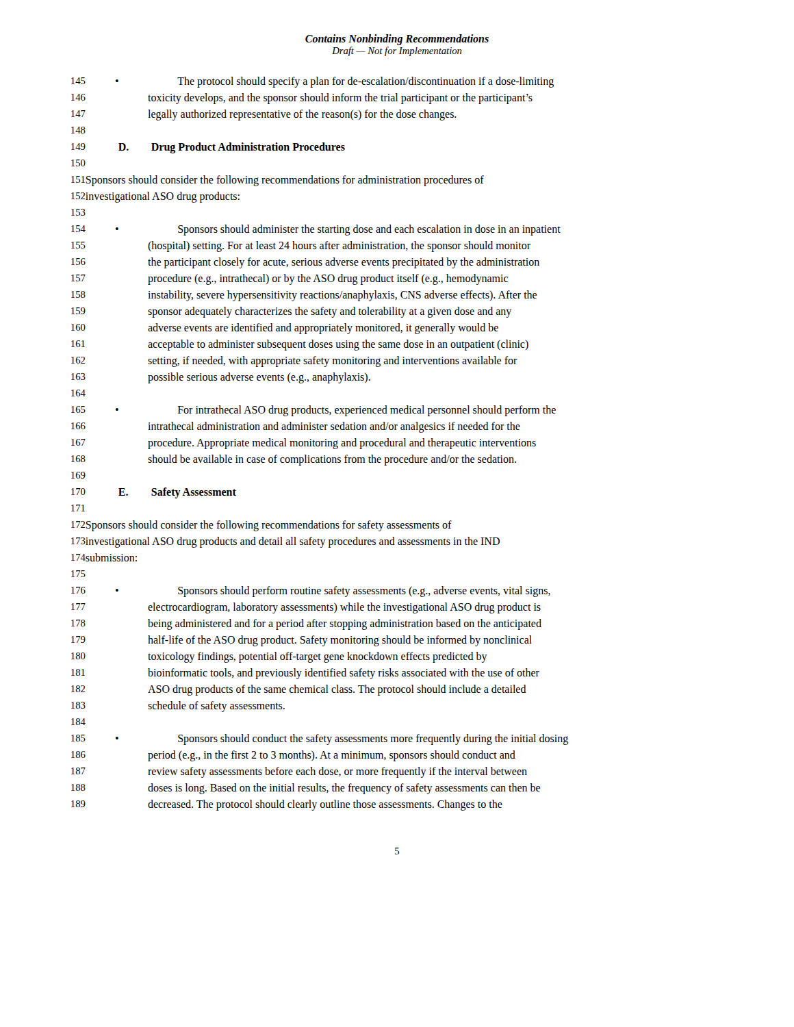Contains Nonbinding Recommendations
Draft — Not for Implementation
| 145 | • The protocol should specify a plan for de-escalation/discontinuation if a dose-limiting |
| 146 | toxicity develops, and the sponsor should inform the trial participant or the participant’s |
| 147 | legally authorized representative of the reason(s) for the dose changes. |
| 148 | |
| 149 | D. Drug Product Administration Procedures |
| 150 | |
| 151 | Sponsors should consider the following recommendations for administration procedures of |
| 152 | investigational ASO drug products: |
| 153 | |
| 154 | • Sponsors should administer the starting dose and each escalation in dose in an inpatient |
| 155 | (hospital) setting. For at least 24 hours after administration, the sponsor should monitor |
| 156 | the participant closely for acute, serious adverse events precipitated by the administration |
| 157 | procedure (e.g., intrathecal) or by the ASO drug product itself (e.g., hemodynamic |
| 158 | instability, severe hypersensitivity reactions/anaphylaxis, CNS adverse effects). After the |
| 159 | sponsor adequately characterizes the safety and tolerability at a given dose and any |
| 160 | adverse events are identified and appropriately monitored, it generally would be |
| 161 | acceptable to administer subsequent doses using the same dose in an outpatient (clinic) |
| 162 | setting, if needed, with appropriate safety monitoring and interventions available for |
| 163 | possible serious adverse events (e.g., anaphylaxis). |
| 164 | |
| 165 | • For intrathecal ASO drug products, experienced medical personnel should perform the |
| 166 | intrathecal administration and administer sedation and/or analgesics if needed for the |
| 167 | procedure. Appropriate medical monitoring and procedural and therapeutic interventions |
| 168 | should be available in case of complications from the procedure and/or the sedation. |
| 169 | |
| 170 | E. Safety Assessment |
| 171 | |
| 172 | Sponsors should consider the following recommendations for safety assessments of |
| 173 | investigational ASO drug products and detail all safety procedures and assessments in the IND |
| 174 | submission: |
| 175 | |
| 176 | • Sponsors should perform routine safety assessments (e.g., adverse events, vital signs, |
| 177 | electrocardiogram, laboratory assessments) while the investigational ASO drug product is |
| 178 | being administered and for a period after stopping administration based on the anticipated |
| 179 | half-life of the ASO drug product. Safety monitoring should be informed by nonclinical |
| 180 | toxicology findings, potential off-target gene knockdown effects predicted by |
| 181 | bioinformatic tools, and previously identified safety risks associated with the use of other |
| 182 | ASO drug products of the same chemical class. The protocol should include a detailed |
| 183 | schedule of safety assessments. |
| 184 | |
| 185 | • Sponsors should conduct the safety assessments more frequently during the initial dosing |
| 186 | period (e.g., in the first 2 to 3 months). At a minimum, sponsors should conduct and |
| 187 | review safety assessments before each dose, or more frequently if the interval between |
| 188 | doses is long. Based on the initial results, the frequency of safety assessments can then be |
| 189 | decreased. The protocol should clearly outline those assessments. Changes to the |
5